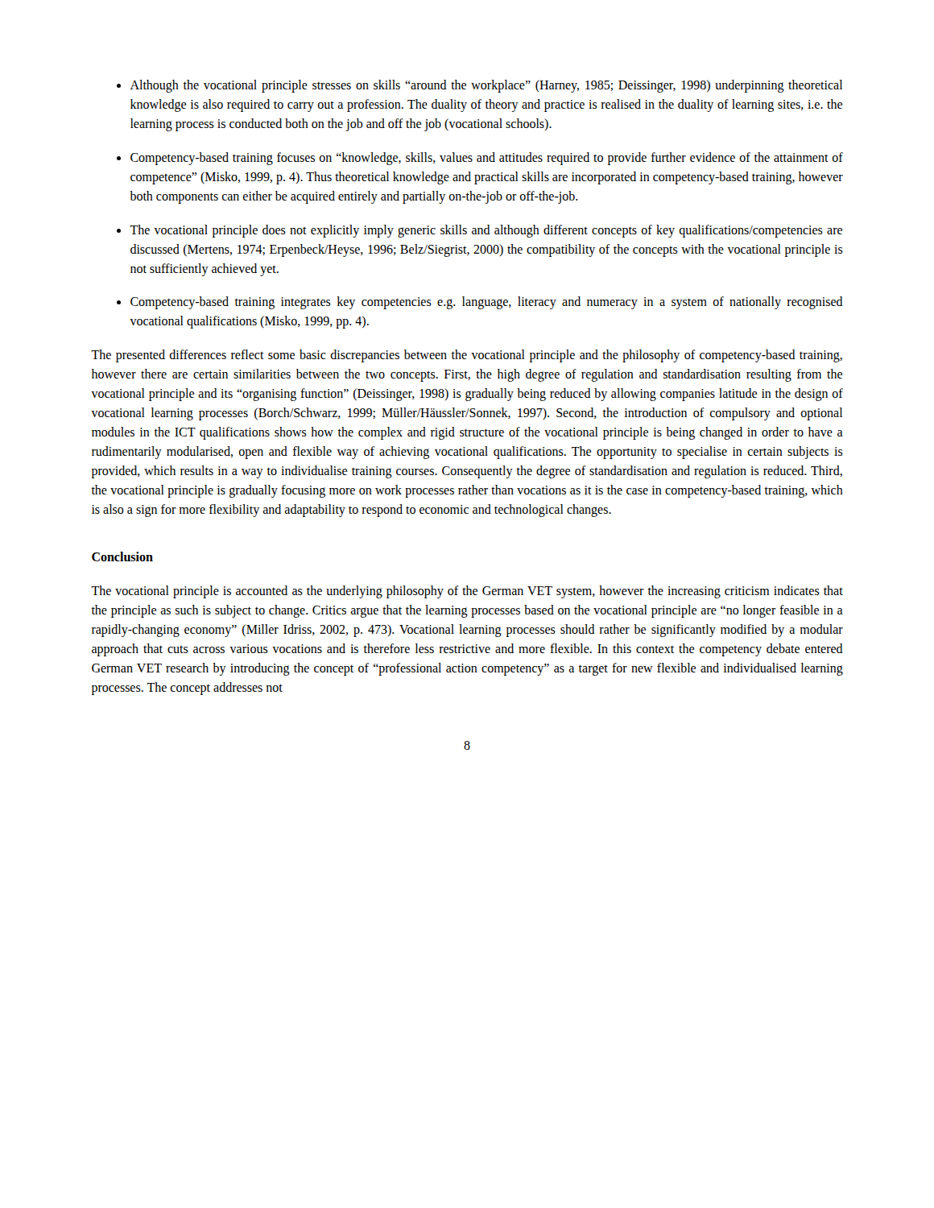Although the vocational principle stresses on skills “around the workplace” (Harney, 1985; Deissinger, 1998) underpinning theoretical knowledge is also required to carry out a profession. The duality of theory and practice is realised in the duality of learning sites, i.e. the learning process is conducted both on the job and off the job (vocational schools).
Competency-based training focuses on “knowledge, skills, values and attitudes required to provide further evidence of the attainment of competence” (Misko, 1999, p. 4). Thus theoretical knowledge and practical skills are incorporated in competency-based training, however both components can either be acquired entirely and partially on-the-job or off-the-job.
The vocational principle does not explicitly imply generic skills and although different concepts of key qualifications/competencies are discussed (Mertens, 1974; Erpenbeck/Heyse, 1996; Belz/Siegrist, 2000) the compatibility of the concepts with the vocational principle is not sufficiently achieved yet.
Competency-based training integrates key competencies e.g. language, literacy and numeracy in a system of nationally recognised vocational qualifications (Misko, 1999, pp. 4).
The presented differences reflect some basic discrepancies between the vocational principle and the philosophy of competency-based training, however there are certain similarities between the two concepts. First, the high degree of regulation and standardisation resulting from the vocational principle and its “organising function” (Deissinger, 1998) is gradually being reduced by allowing companies latitude in the design of vocational learning processes (Borch/Schwarz, 1999; Müller/Häussler/Sonnek, 1997). Second, the introduction of compulsory and optional modules in the ICT qualifications shows how the complex and rigid structure of the vocational principle is being changed in order to have a rudimentarily modularised, open and flexible way of achieving vocational qualifications. The opportunity to specialise in certain subjects is provided, which results in a way to individualise training courses. Consequently the degree of standardisation and regulation is reduced. Third, the vocational principle is gradually focusing more on work processes rather than vocations as it is the case in competency-based training, which is also a sign for more flexibility and adaptability to respond to economic and technological changes.
Conclusion
The vocational principle is accounted as the underlying philosophy of the German VET system, however the increasing criticism indicates that the principle as such is subject to change. Critics argue that the learning processes based on the vocational principle are “no longer feasible in a rapidly-changing economy” (Miller Idriss, 2002, p. 473). Vocational learning processes should rather be significantly modified by a modular approach that cuts across various vocations and is therefore less restrictive and more flexible. In this context the competency debate entered German VET research by introducing the concept of “professional action competency” as a target for new flexible and individualised learning processes. The concept addresses not
8